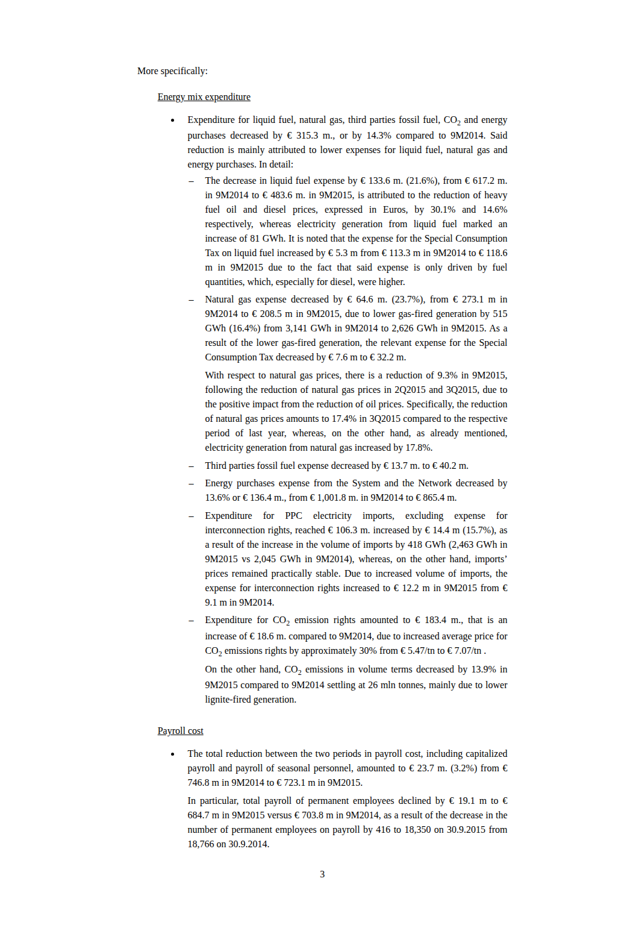More specifically:
Energy mix expenditure
Expenditure for liquid fuel, natural gas, third parties fossil fuel, CO2 and energy purchases decreased by € 315.3 m., or by 14.3% compared to 9M2014. Said reduction is mainly attributed to lower expenses for liquid fuel, natural gas and energy purchases. In detail:
The decrease in liquid fuel expense by € 133.6 m. (21.6%), from € 617.2 m. in 9M2014 to € 483.6 m. in 9M2015, is attributed to the reduction of heavy fuel oil and diesel prices, expressed in Euros, by 30.1% and 14.6% respectively, whereas electricity generation from liquid fuel marked an increase of 81 GWh. It is noted that the expense for the Special Consumption Tax on liquid fuel increased by € 5.3 m from € 113.3 m in 9M2014 to € 118.6 m in 9M2015 due to the fact that said expense is only driven by fuel quantities, which, especially for diesel, were higher.
Natural gas expense decreased by € 64.6 m. (23.7%), from € 273.1 m in 9M2014 to € 208.5 m in 9M2015, due to lower gas-fired generation by 515 GWh (16.4%) from 3,141 GWh in 9M2014 to 2,626 GWh in 9M2015. As a result of the lower gas-fired generation, the relevant expense for the Special Consumption Tax decreased by € 7.6 m to € 32.2 m.
With respect to natural gas prices, there is a reduction of 9.3% in 9M2015, following the reduction of natural gas prices in 2Q2015 and 3Q2015, due to the positive impact from the reduction of oil prices. Specifically, the reduction of natural gas prices amounts to 17.4% in 3Q2015 compared to the respective period of last year, whereas, on the other hand, as already mentioned, electricity generation from natural gas increased by 17.8%.
Third parties fossil fuel expense decreased by € 13.7 m. to € 40.2 m.
Energy purchases expense from the System and the Network decreased by 13.6% or € 136.4 m., from € 1,001.8 m. in 9M2014 to € 865.4 m.
Expenditure for PPC electricity imports, excluding expense for interconnection rights, reached € 106.3 m. increased by € 14.4 m (15.7%), as a result of the increase in the volume of imports by 418 GWh (2,463 GWh in 9M2015 vs 2,045 GWh in 9M2014), whereas, on the other hand, imports’ prices remained practically stable. Due to increased volume of imports, the expense for interconnection rights increased to € 12.2 m in 9M2015 from € 9.1 m in 9M2014.
Expenditure for CO2 emission rights amounted to € 183.4 m., that is an increase of € 18.6 m. compared to 9M2014, due to increased average price for CO2 emissions rights by approximately 30% from € 5.47/tn to € 7.07/tn .
On the other hand, CO2 emissions in volume terms decreased by 13.9% in 9M2015 compared to 9M2014 settling at 26 mln tonnes, mainly due to lower lignite-fired generation.
Payroll cost
The total reduction between the two periods in payroll cost, including capitalized payroll and payroll of seasonal personnel, amounted to € 23.7 m. (3.2%) from € 746.8 m in 9M2014 to € 723.1 m in 9M2015.
In particular, total payroll of permanent employees declined by € 19.1 m to € 684.7 m in 9M2015 versus € 703.8 m in 9M2014, as a result of the decrease in the number of permanent employees on payroll by 416 to 18,350 on 30.9.2015 from 18,766 on 30.9.2014.
3